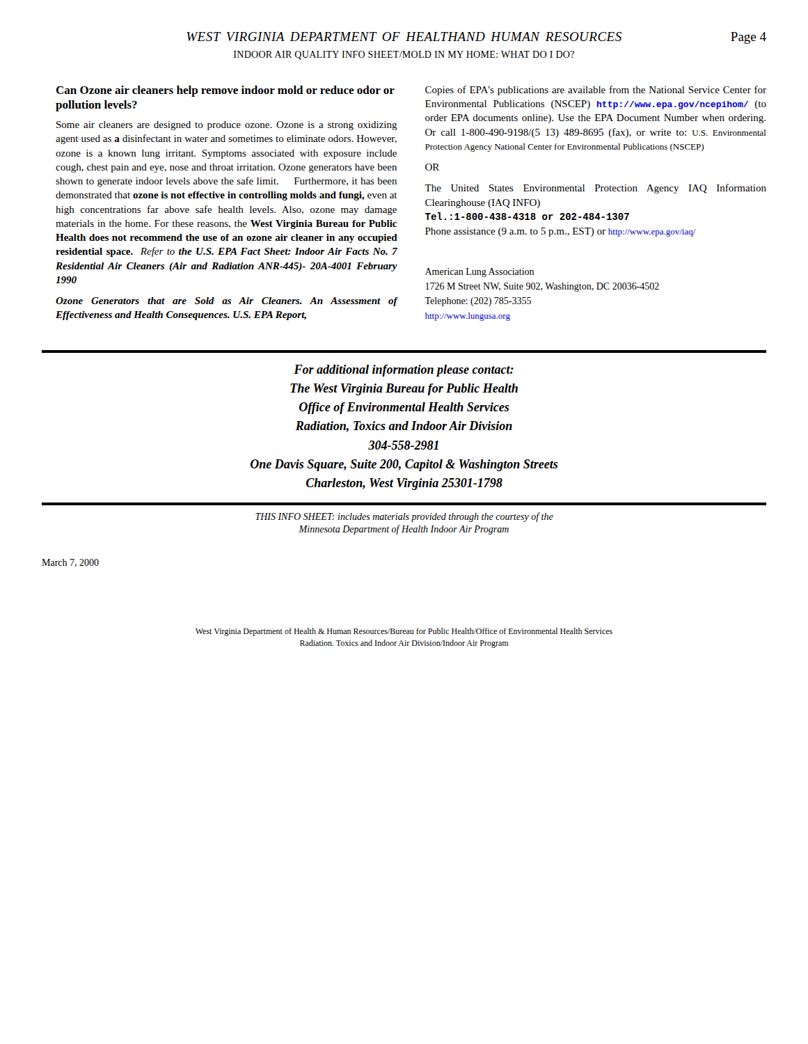Page 4
WEST VIRGINIA DEPARTMENT OF HEALTHAND HUMAN RESOURCES
INDOOR AIR QUALITY INFO SHEET/MOLD IN MY HOME: WHAT DO I DO?
Can Ozone air cleaners help remove indoor mold or reduce odor or pollution levels?
Some air cleaners are designed to produce ozone. Ozone is a strong oxidizing agent used as a disinfectant in water and sometimes to eliminate odors. However, ozone is a known lung irritant. Symptoms associated with exposure include cough, chest pain and eye, nose and throat irritation. Ozone generators have been shown to generate indoor levels above the safe limit. Furthermore, it has been demonstrated that ozone is not effective in controlling molds and fungi, even at high concentrations far above safe health levels. Also, ozone may damage materials in the home. For these reasons, the West Virginia Bureau for Public Health does not recommend the use of an ozone air cleaner in any occupied residential space. Refer to the U.S. EPA Fact Sheet: Indoor Air Facts No. 7 Residential Air Cleaners (Air and Radiation ANR-445)- 20A-4001 February 1990
Ozone Generators that are Sold as Air Cleaners. An Assessment of Effectiveness and Health Consequences. U.S. EPA Report,
Copies of EPA's publications are available from the National Service Center for Environmental Publications (NSCEP) http://www.epa.gov/ncepihom/ (to order EPA documents online). Use the EPA Document Number when ordering. Or call 1-800-490-9198/(5 13) 489-8695 (fax), or write to: U.S. Environmental Protection Agency National Center for Environmental Publications (NSCEP)
OR
The United States Environmental Protection Agency IAQ Information Clearinghouse (IAQ INFO)
Tel.:1-800-438-4318 or 202-484-1307
Phone assistance (9 a.m. to 5 p.m., EST) or http://www.epa.gov/iaq/
American Lung Association
1726 M Street NW, Suite 902, Washington, DC 20036-4502
Telephone: (202) 785-3355
http://www.lungusa.org
For additional information please contact:
The West Virginia Bureau for Public Health
Office of Environmental Health Services
Radiation, Toxics and Indoor Air Division
304-558-2981
One Davis Square, Suite 200, Capitol & Washington Streets
Charleston, West Virginia 25301-1798
THIS INFO SHEET: includes materials provided through the courtesy of the
Minnesota Department of Health Indoor Air Program
March 7, 2000
West Virginia Department of Health & Human Resources/Bureau for Public Health/Office of Environmental Health Services
Radiation. Toxics and Indoor Air Division/Indoor Air Program